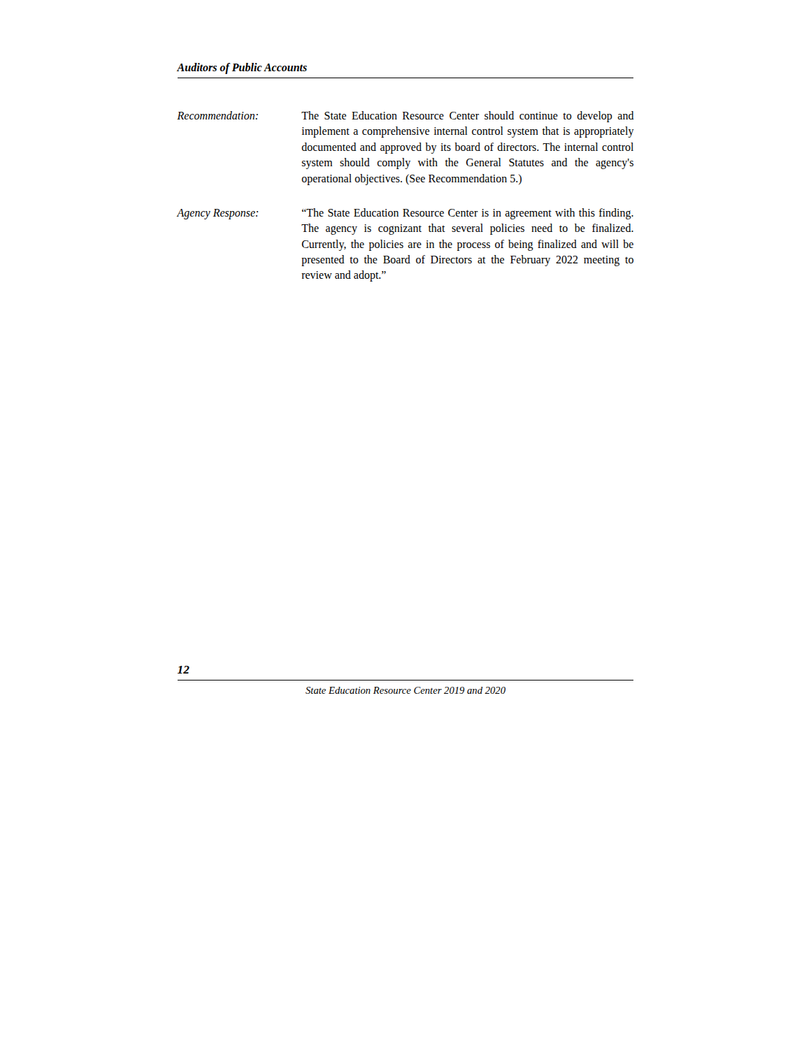Auditors of Public Accounts
Recommendation:
The State Education Resource Center should continue to develop and implement a comprehensive internal control system that is appropriately documented and approved by its board of directors. The internal control system should comply with the General Statutes and the agency's operational objectives. (See Recommendation 5.)
Agency Response:
“The State Education Resource Center is in agreement with this finding. The agency is cognizant that several policies need to be finalized. Currently, the policies are in the process of being finalized and will be presented to the Board of Directors at the February 2022 meeting to review and adopt.”
12
State Education Resource Center 2019 and 2020